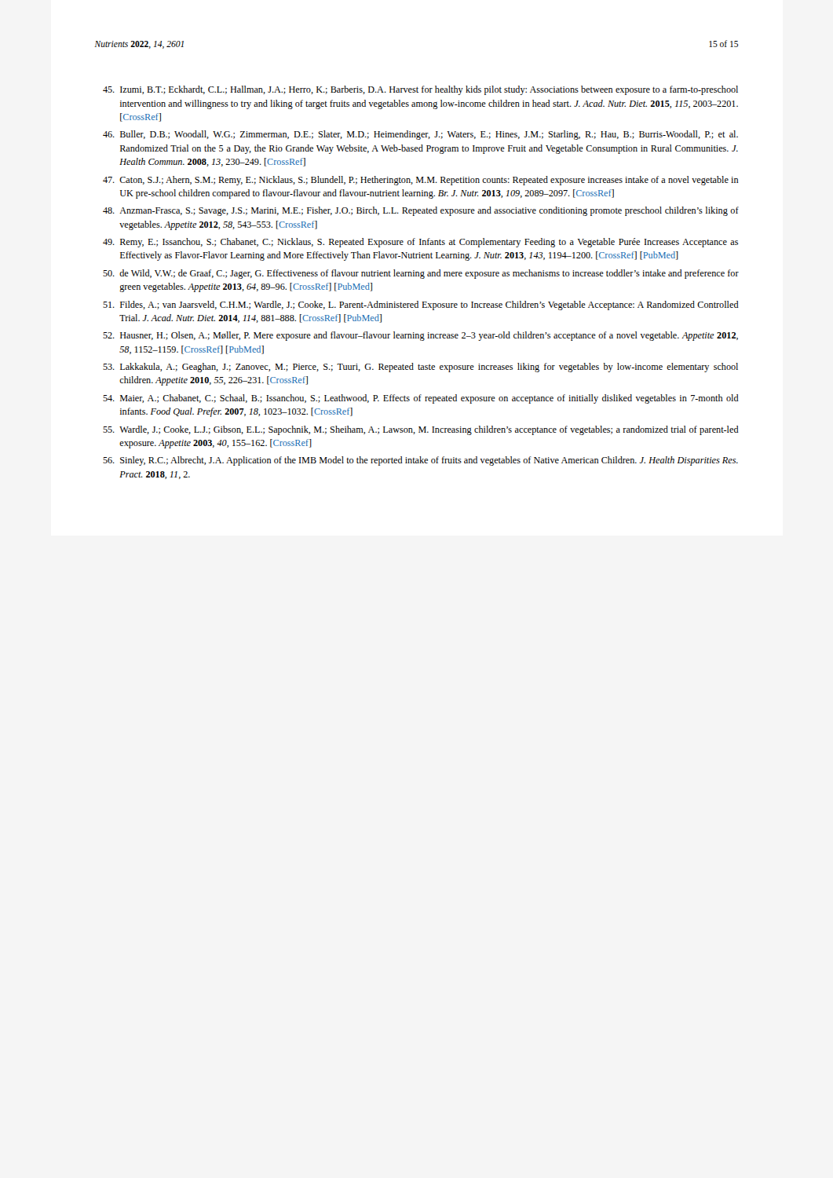Nutrients 2022, 14, 2601
15 of 15
45. Izumi, B.T.; Eckhardt, C.L.; Hallman, J.A.; Herro, K.; Barberis, D.A. Harvest for healthy kids pilot study: Associations between exposure to a farm-to-preschool intervention and willingness to try and liking of target fruits and vegetables among low-income children in head start. J. Acad. Nutr. Diet. 2015, 115, 2003–2201. [CrossRef]
46. Buller, D.B.; Woodall, W.G.; Zimmerman, D.E.; Slater, M.D.; Heimendinger, J.; Waters, E.; Hines, J.M.; Starling, R.; Hau, B.; Burris-Woodall, P.; et al. Randomized Trial on the 5 a Day, the Rio Grande Way Website, A Web-based Program to Improve Fruit and Vegetable Consumption in Rural Communities. J. Health Commun. 2008, 13, 230–249. [CrossRef]
47. Caton, S.J.; Ahern, S.M.; Remy, E.; Nicklaus, S.; Blundell, P.; Hetherington, M.M. Repetition counts: Repeated exposure increases intake of a novel vegetable in UK pre-school children compared to flavour-flavour and flavour-nutrient learning. Br. J. Nutr. 2013, 109, 2089–2097. [CrossRef]
48. Anzman-Frasca, S.; Savage, J.S.; Marini, M.E.; Fisher, J.O.; Birch, L.L. Repeated exposure and associative conditioning promote preschool children’s liking of vegetables. Appetite 2012, 58, 543–553. [CrossRef]
49. Remy, E.; Issanchou, S.; Chabanet, C.; Nicklaus, S. Repeated Exposure of Infants at Complementary Feeding to a Vegetable Purée Increases Acceptance as Effectively as Flavor-Flavor Learning and More Effectively Than Flavor-Nutrient Learning. J. Nutr. 2013, 143, 1194–1200. [CrossRef] [PubMed]
50. de Wild, V.W.; de Graaf, C.; Jager, G. Effectiveness of flavour nutrient learning and mere exposure as mechanisms to increase toddler’s intake and preference for green vegetables. Appetite 2013, 64, 89–96. [CrossRef] [PubMed]
51. Fildes, A.; van Jaarsveld, C.H.M.; Wardle, J.; Cooke, L. Parent-Administered Exposure to Increase Children’s Vegetable Acceptance: A Randomized Controlled Trial. J. Acad. Nutr. Diet. 2014, 114, 881–888. [CrossRef] [PubMed]
52. Hausner, H.; Olsen, A.; Møller, P. Mere exposure and flavour–flavour learning increase 2–3 year-old children’s acceptance of a novel vegetable. Appetite 2012, 58, 1152–1159. [CrossRef] [PubMed]
53. Lakkakula, A.; Geaghan, J.; Zanovec, M.; Pierce, S.; Tuuri, G. Repeated taste exposure increases liking for vegetables by low-income elementary school children. Appetite 2010, 55, 226–231. [CrossRef]
54. Maier, A.; Chabanet, C.; Schaal, B.; Issanchou, S.; Leathwood, P. Effects of repeated exposure on acceptance of initially disliked vegetables in 7-month old infants. Food Qual. Prefer. 2007, 18, 1023–1032. [CrossRef]
55. Wardle, J.; Cooke, L.J.; Gibson, E.L.; Sapochnik, M.; Sheiham, A.; Lawson, M. Increasing children’s acceptance of vegetables; a randomized trial of parent-led exposure. Appetite 2003, 40, 155–162. [CrossRef]
56. Sinley, R.C.; Albrecht, J.A. Application of the IMB Model to the reported intake of fruits and vegetables of Native American Children. J. Health Disparities Res. Pract. 2018, 11, 2.